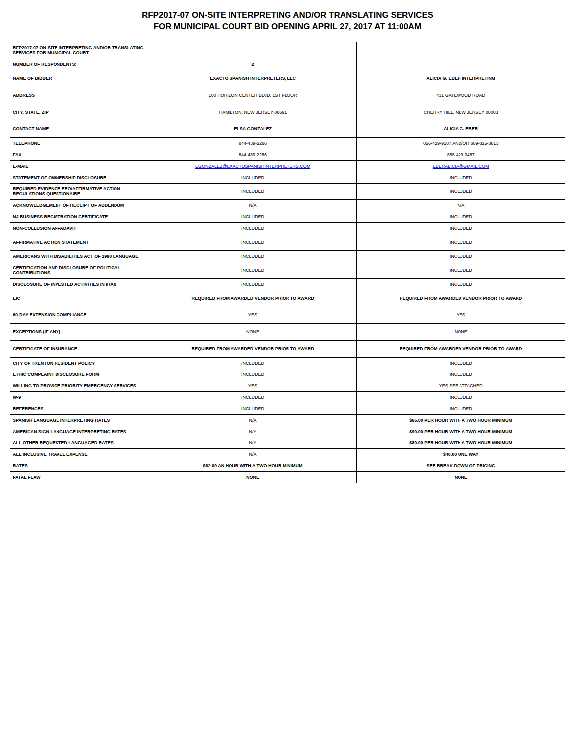RFP2017-07 ON-SITE INTERPRETING AND/OR TRANSLATING SERVICES
FOR MUNICIPAL COURT BID OPENING APRIL 27, 2017 AT 11:00AM
| RFP2017-07 ON-SITE INTERPRETING AND/OR TRANSLATING SERVICES FOR MUNICIPAL COURT | | |
| NUMBER OF RESPONDENTS: | 2 | |
| NAME OF BIDDER | EXACTO SPANISH INTERPRETERS, LLC | ALICIA G. EBER INTERPRETING |
| ADDRESS | 100 HORIZON CENTER BLVD, 1ST FLOOR | 431 GATEWOOD ROAD |
| CITY, STATE, ZIP | HAMILTON, NEW JERSEY 08691 | CHERRY HILL, NEW JERSEY 08003 |
| CONTACT NAME | ELSA GONZALEZ | ALICIA G. EBER |
| TELEPHONE | 844-439-2286 | 856-429-9187 AND/OR 609-825-3813 |
| FAX | 844-439-2286 | 856-429-0487 |
| E-MAIL | EGONZALEZ@EXACTOSPANISHINTERPRETERS.COM | EBERALICIA@GMAIL.COM |
| STATEMENT OF OWNERSHIP DISCLOSURE | INCLUDED | INCLUDED |
| REQUIRED EVIDENCE EEO/AFFIRMATIVE ACTION REGULATIONS QUESTIONAIRE | INCLUDED | INCLUDED |
| ACKNOWLEDGEMENT OF RECEIPT OF ADDENDUM | N/A | N/A |
| NJ BUSINESS REGISTRATION CERTIFICATE | INCLUDED | INCLUDED |
| NON-COLLUSION AFFADAVIT | INCLUDED | INCLUDED |
| AFFIRMATIVE ACTION STATEMENT | INCLUDED | INCLUDED |
| AMERICANS WITH DISABILITIES ACT OF 1990 LANGUAGE | INCLUDED | INCLUDED |
| CERTIFICATION AND DISCLOSURE OF POLITICAL CONTRIBUTIONS | INCLUDED | INCLUDED |
| DISCLOSURE OF INVESTED ACTIVITIES IN IRAN | INCLUDED | INCLUDED |
| EIC | REQUIRED FROM AWARDED VENDOR PRIOR TO AWARD | REQUIRED FROM AWARDED VENDOR PRIOR TO AWARD |
| 60-DAY EXTENSION COMPLIANCE | YES | YES |
| EXCEPTIONS (IF ANY) | NONE | NONE |
| CERTIFICATE OF INSURANCE | REQUIRED FROM AWARDED VENDOR PRIOR TO AWARD | REQUIRED FROM AWARDED VENDOR PRIOR TO AWARD |
| CITY OF TRENTON RESIDENT POLICY | INCLUDED | INCLUDED |
| ETHIC COMPLAINT DISCLOSURE FORM | INCLUDED | INCLUDED |
| WILLING TO PROVIDE PRIORITY EMERGENCY SERVICES | YES | YES SEE ATTACHED |
| W-9 | INCLUDED | INCLUDED |
| REFERENCES | INCLUDED | INCLUDED |
| SPANISH LANGUAGE INTERPRETING RATES | N/A | $65.00 PER HOUR WITH A TWO HOUR MINIMUM |
| AMERICAN SIGN LANGUAGE INTERPRETING RATES | N/A | $90.00 PER HOUR WITH A TWO HOUR MINIMUM |
| ALL OTHER REQUESTED LANGUAGED RATES | N/A | $80.00 PER HOUR WITH A TWO HOUR MINIMUM |
| ALL INCLUSIVE TRAVEL EXPENSE | N/A | $40.00 ONE WAY |
| RATES | $62.00 AN HOUR WITH A TWO HOUR MINIMUM | SEE BREAK DOWN OF PRICING |
| FATAL FLAW | NONE | NONE |